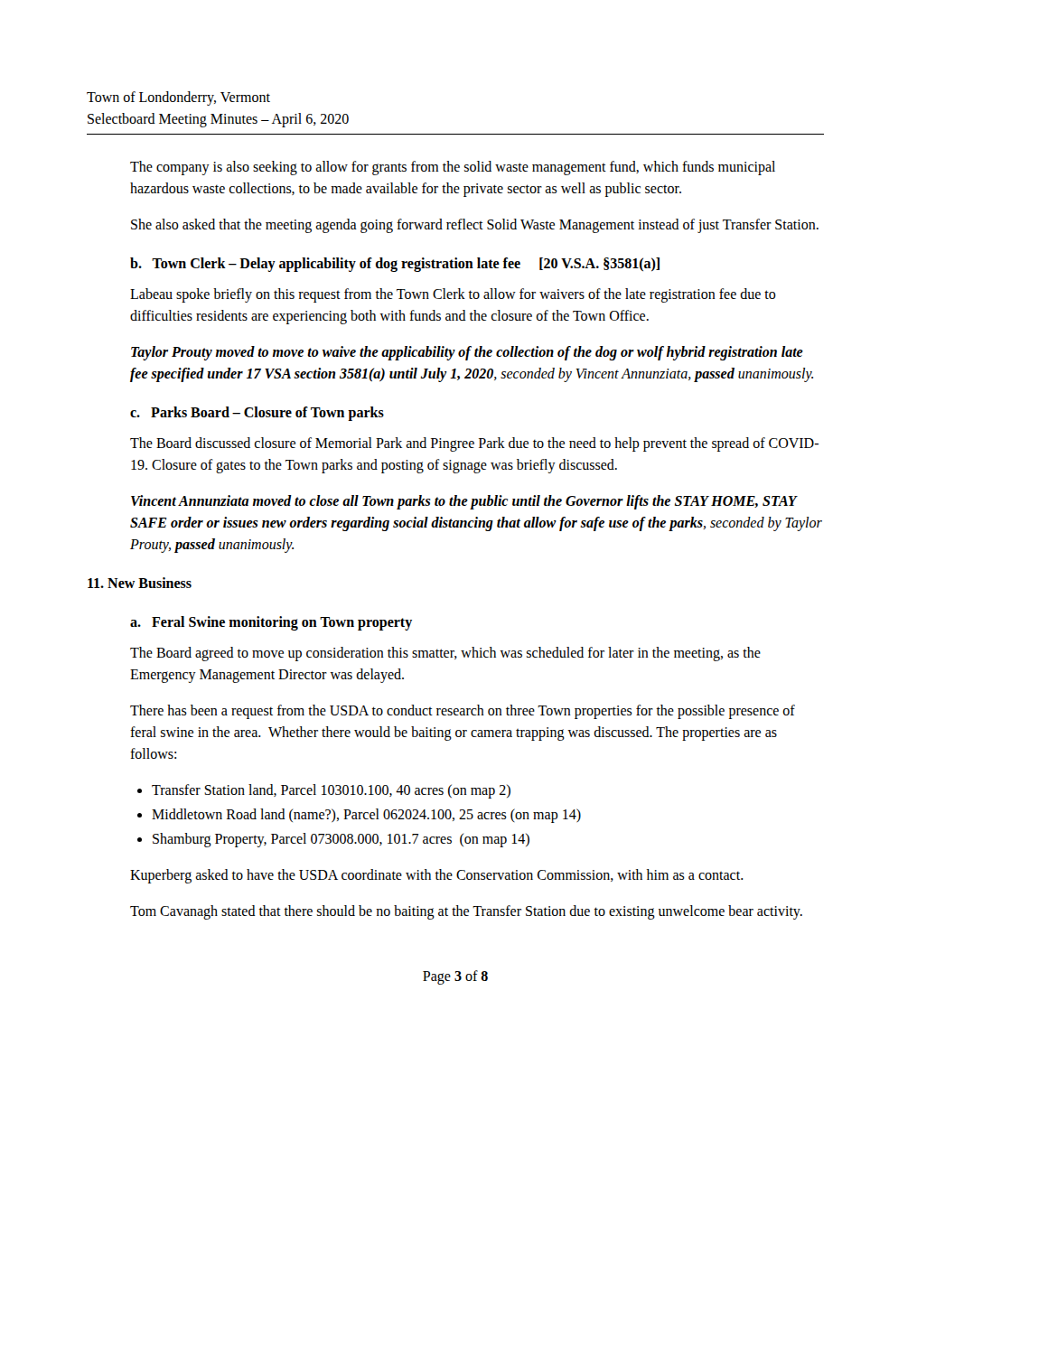Town of Londonderry, Vermont Selectboard Meeting Minutes – April 6, 2020
The company is also seeking to allow for grants from the solid waste management fund, which funds municipal hazardous waste collections, to be made available for the private sector as well as public sector.
She also asked that the meeting agenda going forward reflect Solid Waste Management instead of just Transfer Station.
b. Town Clerk – Delay applicability of dog registration late fee [20 V.S.A. §3581(a)]
Labeau spoke briefly on this request from the Town Clerk to allow for waivers of the late registration fee due to difficulties residents are experiencing both with funds and the closure of the Town Office.
Taylor Prouty moved to move to waive the applicability of the collection of the dog or wolf hybrid registration late fee specified under 17 VSA section 3581(a) until July 1, 2020, seconded by Vincent Annunziata, passed unanimously.
c. Parks Board – Closure of Town parks
The Board discussed closure of Memorial Park and Pingree Park due to the need to help prevent the spread of COVID-19. Closure of gates to the Town parks and posting of signage was briefly discussed.
Vincent Annunziata moved to close all Town parks to the public until the Governor lifts the STAY HOME, STAY SAFE order or issues new orders regarding social distancing that allow for safe use of the parks, seconded by Taylor Prouty, passed unanimously.
11. New Business
a. Feral Swine monitoring on Town property
The Board agreed to move up consideration this smatter, which was scheduled for later in the meeting, as the Emergency Management Director was delayed.
There has been a request from the USDA to conduct research on three Town properties for the possible presence of feral swine in the area. Whether there would be baiting or camera trapping was discussed. The properties are as follows:
Transfer Station land, Parcel 103010.100, 40 acres (on map 2)
Middletown Road land (name?), Parcel 062024.100, 25 acres (on map 14)
Shamburg Property, Parcel 073008.000, 101.7 acres (on map 14)
Kuperberg asked to have the USDA coordinate with the Conservation Commission, with him as a contact.
Tom Cavanagh stated that there should be no baiting at the Transfer Station due to existing unwelcome bear activity.
Page 3 of 8